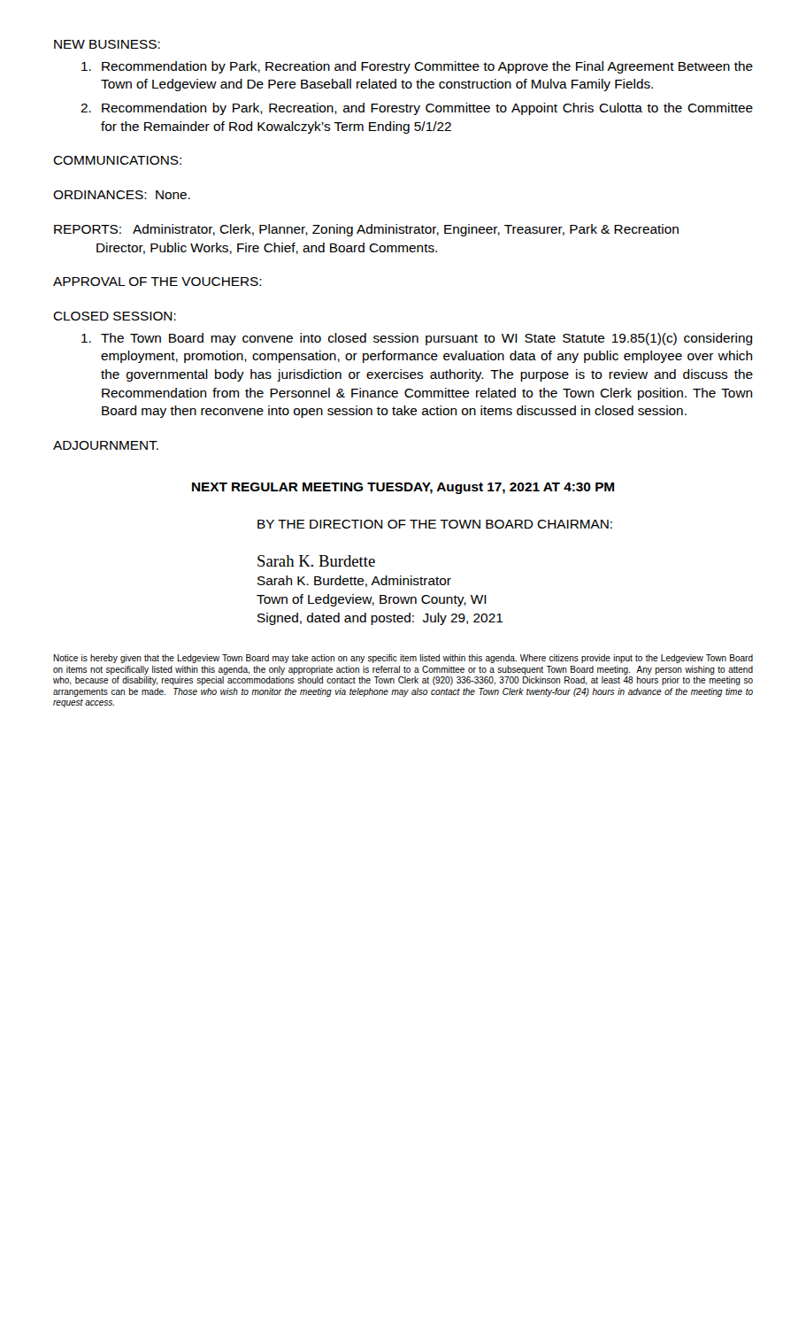NEW BUSINESS:
Recommendation by Park, Recreation and Forestry Committee to Approve the Final Agreement Between the Town of Ledgeview and De Pere Baseball related to the construction of Mulva Family Fields.
Recommendation by Park, Recreation, and Forestry Committee to Appoint Chris Culotta to the Committee for the Remainder of Rod Kowalczyk’s Term Ending 5/1/22
COMMUNICATIONS:
ORDINANCES: None.
REPORTS: Administrator, Clerk, Planner, Zoning Administrator, Engineer, Treasurer, Park & Recreation
Director, Public Works, Fire Chief, and Board Comments.
APPROVAL OF THE VOUCHERS:
CLOSED SESSION:
The Town Board may convene into closed session pursuant to WI State Statute 19.85(1)(c) considering employment, promotion, compensation, or performance evaluation data of any public employee over which the governmental body has jurisdiction or exercises authority. The purpose is to review and discuss the Recommendation from the Personnel & Finance Committee related to the Town Clerk position. The Town Board may then reconvene into open session to take action on items discussed in closed session.
ADJOURNMENT.
NEXT REGULAR MEETING TUESDAY, August 17, 2021 AT 4:30 PM
BY THE DIRECTION OF THE TOWN BOARD CHAIRMAN:
Sarah K. Burdette
Sarah K. Burdette, Administrator
Town of Ledgeview, Brown County, WI
Signed, dated and posted: July 29, 2021
Notice is hereby given that the Ledgeview Town Board may take action on any specific item listed within this agenda. Where citizens provide input to the Ledgeview Town Board on items not specifically listed within this agenda, the only appropriate action is referral to a Committee or to a subsequent Town Board meeting. Any person wishing to attend who, because of disability, requires special accommodations should contact the Town Clerk at (920) 336-3360, 3700 Dickinson Road, at least 48 hours prior to the meeting so arrangements can be made. Those who wish to monitor the meeting via telephone may also contact the Town Clerk twenty-four (24) hours in advance of the meeting time to request access.